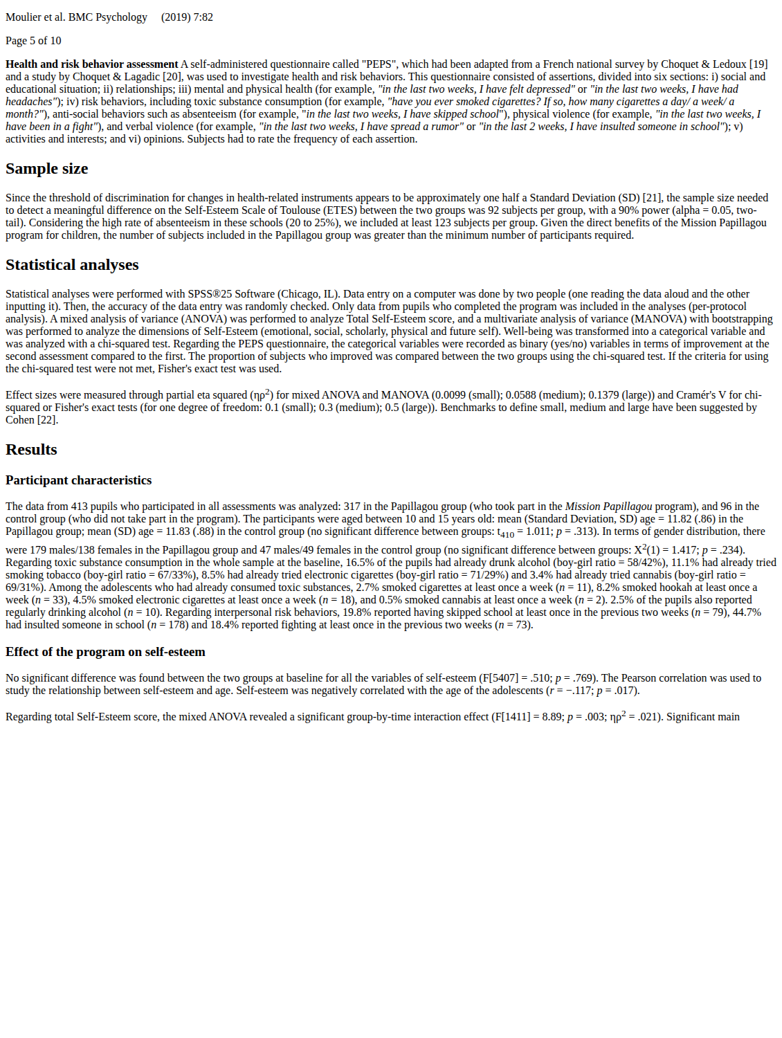Moulier et al. BMC Psychology (2019) 7:82
Page 5 of 10
Health and risk behavior assessment A self-administered questionnaire called "PEPS", which had been adapted from a French national survey by Choquet & Ledoux [19] and a study by Choquet & Lagadic [20], was used to investigate health and risk behaviors. This questionnaire consisted of assertions, divided into six sections: i) social and educational situation; ii) relationships; iii) mental and physical health (for example, "in the last two weeks, I have felt depressed" or "in the last two weeks, I have had headaches"); iv) risk behaviors, including toxic substance consumption (for example, "have you ever smoked cigarettes? If so, how many cigarettes a day/ a week/ a month?"), anti-social behaviors such as absenteeism (for example, "in the last two weeks, I have skipped school"), physical violence (for example, "in the last two weeks, I have been in a fight"), and verbal violence (for example, "in the last two weeks, I have spread a rumor" or "in the last 2 weeks, I have insulted someone in school"); v) activities and interests; and vi) opinions. Subjects had to rate the frequency of each assertion.
Sample size
Since the threshold of discrimination for changes in health-related instruments appears to be approximately one half a Standard Deviation (SD) [21], the sample size needed to detect a meaningful difference on the Self-Esteem Scale of Toulouse (ETES) between the two groups was 92 subjects per group, with a 90% power (alpha = 0.05, two-tail). Considering the high rate of absenteeism in these schools (20 to 25%), we included at least 123 subjects per group. Given the direct benefits of the Mission Papillagou program for children, the number of subjects included in the Papillagou group was greater than the minimum number of participants required.
Statistical analyses
Statistical analyses were performed with SPSS®25 Software (Chicago, IL). Data entry on a computer was done by two people (one reading the data aloud and the other inputting it). Then, the accuracy of the data entry was randomly checked. Only data from pupils who completed the program was included in the analyses (per-protocol analysis). A mixed analysis of variance (ANOVA) was performed to analyze Total Self-Esteem score, and a multivariate analysis of variance (MANOVA) with bootstrapping was performed to analyze the dimensions of Self-Esteem (emotional, social, scholarly, physical and future self). Well-being was transformed into a categorical variable and was analyzed with a chi-squared test. Regarding the PEPS questionnaire, the categorical variables were recorded as binary (yes/no) variables in terms of improvement at the second assessment compared to the first. The proportion of subjects who improved was compared between the two groups using the chi-squared test. If the criteria for using the chi-squared test were not met, Fisher's exact test was used.
Effect sizes were measured through partial eta squared (ηρ2) for mixed ANOVA and MANOVA (0.0099 (small); 0.0588 (medium); 0.1379 (large)) and Cramér's V for chi-squared or Fisher's exact tests (for one degree of freedom: 0.1 (small); 0.3 (medium); 0.5 (large)). Benchmarks to define small, medium and large have been suggested by Cohen [22].
Results
Participant characteristics
The data from 413 pupils who participated in all assessments was analyzed: 317 in the Papillagou group (who took part in the Mission Papillagou program), and 96 in the control group (who did not take part in the program). The participants were aged between 10 and 15 years old: mean (Standard Deviation, SD) age = 11.82 (.86) in the Papillagou group; mean (SD) age = 11.83 (.88) in the control group (no significant difference between groups: t410 = 1.011; p = .313). In terms of gender distribution, there were 179 males/138 females in the Papillagou group and 47 males/49 females in the control group (no significant difference between groups: X2(1) = 1.417; p = .234). Regarding toxic substance consumption in the whole sample at the baseline, 16.5% of the pupils had already drunk alcohol (boy-girl ratio = 58/42%), 11.1% had already tried smoking tobacco (boy-girl ratio = 67/33%), 8.5% had already tried electronic cigarettes (boy-girl ratio = 71/29%) and 3.4% had already tried cannabis (boy-girl ratio = 69/31%). Among the adolescents who had already consumed toxic substances, 2.7% smoked cigarettes at least once a week (n = 11), 8.2% smoked hookah at least once a week (n = 33), 4.5% smoked electronic cigarettes at least once a week (n = 18), and 0.5% smoked cannabis at least once a week (n = 2). 2.5% of the pupils also reported regularly drinking alcohol (n = 10). Regarding interpersonal risk behaviors, 19.8% reported having skipped school at least once in the previous two weeks (n = 79), 44.7% had insulted someone in school (n = 178) and 18.4% reported fighting at least once in the previous two weeks (n = 73).
Effect of the program on self-esteem
No significant difference was found between the two groups at baseline for all the variables of self-esteem (F[5407] = .510; p = .769). The Pearson correlation was used to study the relationship between self-esteem and age. Self-esteem was negatively correlated with the age of the adolescents (r = −.117; p = .017).
Regarding total Self-Esteem score, the mixed ANOVA revealed a significant group-by-time interaction effect (F[1411] = 8.89; p = .003; ηρ2 = .021). Significant main